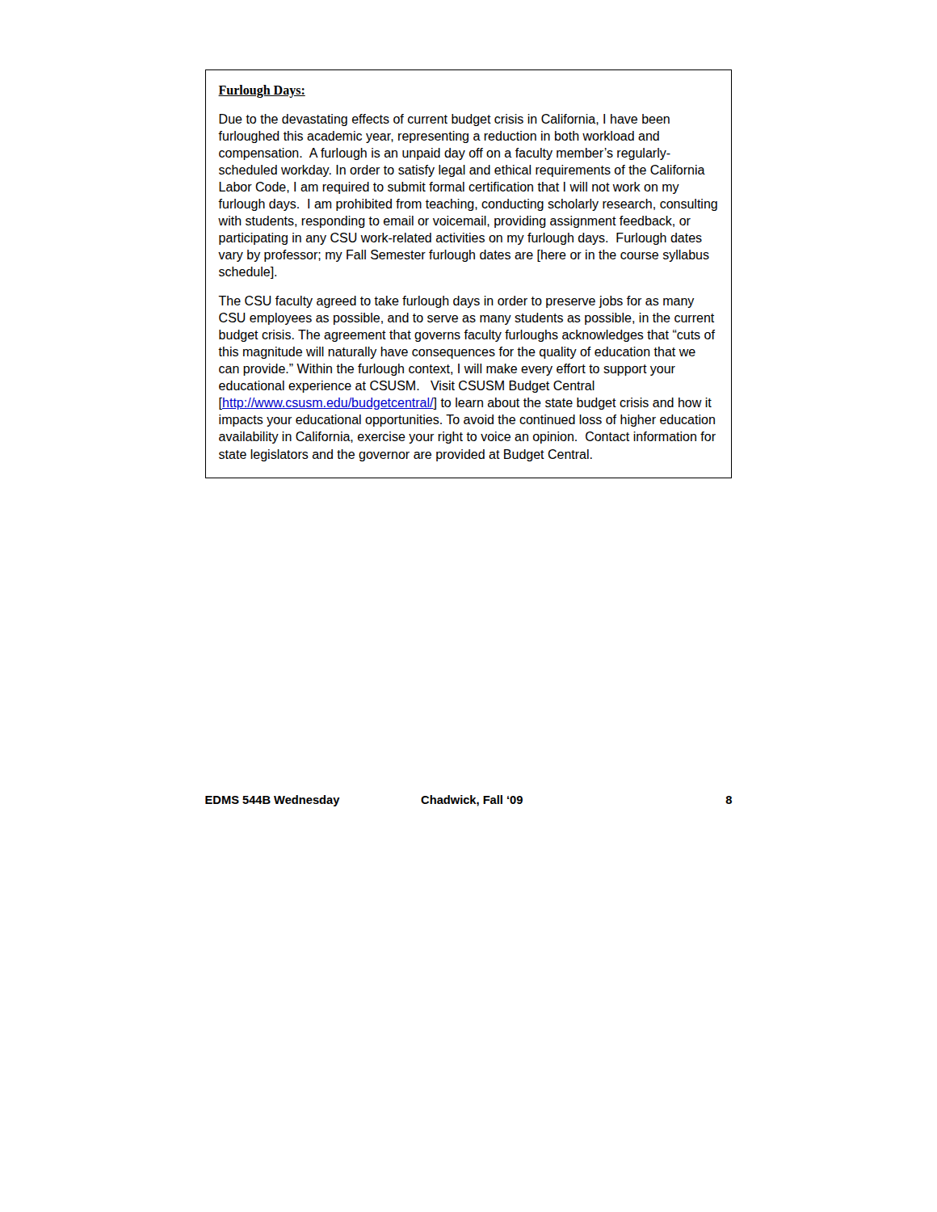Furlough Days:
Due to the devastating effects of current budget crisis in California, I have been furloughed this academic year, representing a reduction in both workload and compensation. A furlough is an unpaid day off on a faculty member’s regularly-scheduled workday. In order to satisfy legal and ethical requirements of the California Labor Code, I am required to submit formal certification that I will not work on my furlough days. I am prohibited from teaching, conducting scholarly research, consulting with students, responding to email or voicemail, providing assignment feedback, or participating in any CSU work-related activities on my furlough days. Furlough dates vary by professor; my Fall Semester furlough dates are [here or in the course syllabus schedule].
The CSU faculty agreed to take furlough days in order to preserve jobs for as many CSU employees as possible, and to serve as many students as possible, in the current budget crisis. The agreement that governs faculty furloughs acknowledges that “cuts of this magnitude will naturally have consequences for the quality of education that we can provide.” Within the furlough context, I will make every effort to support your educational experience at CSUSM. Visit CSUSM Budget Central [http://www.csusm.edu/budgetcentral/] to learn about the state budget crisis and how it impacts your educational opportunities. To avoid the continued loss of higher education availability in California, exercise your right to voice an opinion. Contact information for state legislators and the governor are provided at Budget Central.
EDMS 544B Wednesday Chadwick, Fall ‘09 8